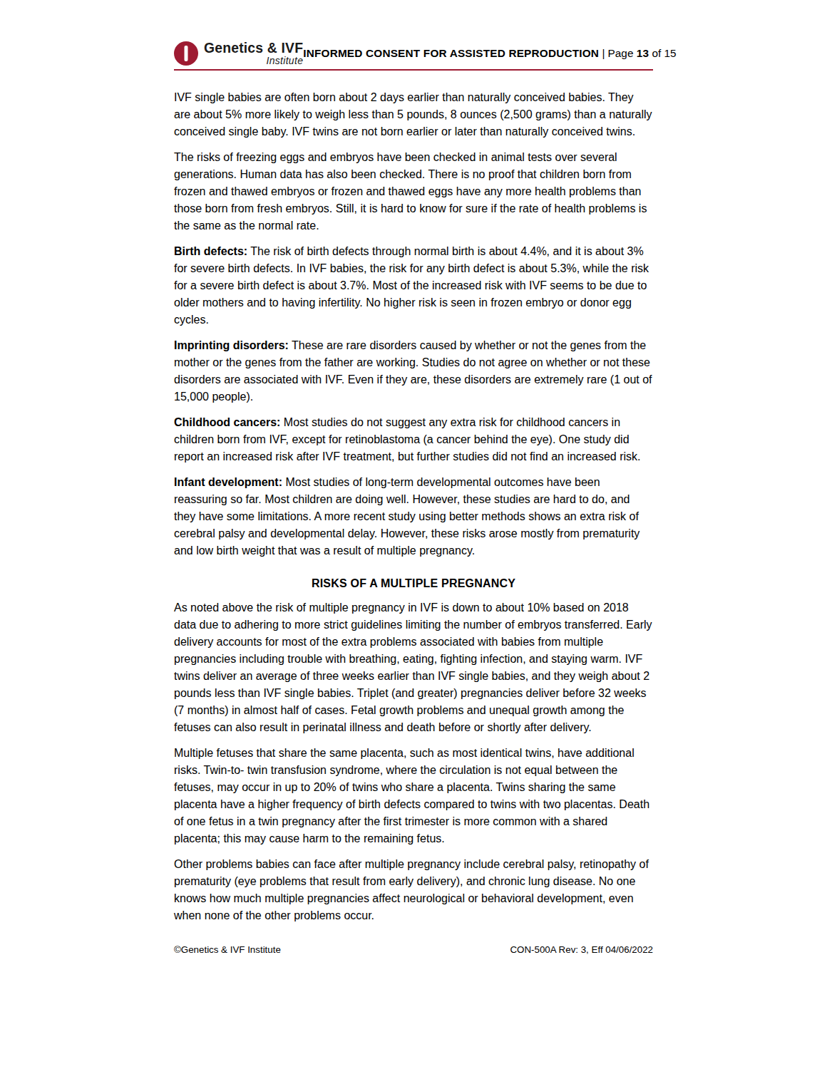Genetics & IVF
Institute
INFORMED CONSENT FOR ASSISTED REPRODUCTION | Page 13 of 15
IVF single babies are often born about 2 days earlier than naturally conceived babies. They are about 5% more likely to weigh less than 5 pounds, 8 ounces (2,500 grams) than a naturally conceived single baby. IVF twins are not born earlier or later than naturally conceived twins.
The risks of freezing eggs and embryos have been checked in animal tests over several generations. Human data has also been checked. There is no proof that children born from frozen and thawed embryos or frozen and thawed eggs have any more health problems than those born from fresh embryos. Still, it is hard to know for sure if the rate of health problems is the same as the normal rate.
Birth defects: The risk of birth defects through normal birth is about 4.4%, and it is about 3% for severe birth defects. In IVF babies, the risk for any birth defect is about 5.3%, while the risk for a severe birth defect is about 3.7%. Most of the increased risk with IVF seems to be due to older mothers and to having infertility. No higher risk is seen in frozen embryo or donor egg cycles.
Imprinting disorders: These are rare disorders caused by whether or not the genes from the mother or the genes from the father are working. Studies do not agree on whether or not these disorders are associated with IVF. Even if they are, these disorders are extremely rare (1 out of 15,000 people).
Childhood cancers: Most studies do not suggest any extra risk for childhood cancers in children born from IVF, except for retinoblastoma (a cancer behind the eye). One study did report an increased risk after IVF treatment, but further studies did not find an increased risk.
Infant development: Most studies of long-term developmental outcomes have been reassuring so far. Most children are doing well. However, these studies are hard to do, and they have some limitations. A more recent study using better methods shows an extra risk of cerebral palsy and developmental delay. However, these risks arose mostly from prematurity and low birth weight that was a result of multiple pregnancy.
RISKS OF A MULTIPLE PREGNANCY
As noted above the risk of multiple pregnancy in IVF is down to about 10% based on 2018 data due to adhering to more strict guidelines limiting the number of embryos transferred. Early delivery accounts for most of the extra problems associated with babies from multiple pregnancies including trouble with breathing, eating, fighting infection, and staying warm. IVF twins deliver an average of three weeks earlier than IVF single babies, and they weigh about 2 pounds less than IVF single babies. Triplet (and greater) pregnancies deliver before 32 weeks (7 months) in almost half of cases. Fetal growth problems and unequal growth among the fetuses can also result in perinatal illness and death before or shortly after delivery.
Multiple fetuses that share the same placenta, such as most identical twins, have additional risks. Twin-to- twin transfusion syndrome, where the circulation is not equal between the fetuses, may occur in up to 20% of twins who share a placenta. Twins sharing the same placenta have a higher frequency of birth defects compared to twins with two placentas. Death of one fetus in a twin pregnancy after the first trimester is more common with a shared placenta; this may cause harm to the remaining fetus.
Other problems babies can face after multiple pregnancy include cerebral palsy, retinopathy of prematurity (eye problems that result from early delivery), and chronic lung disease. No one knows how much multiple pregnancies affect neurological or behavioral development, even when none of the other problems occur.
©Genetics & IVF Institute
CON-500A Rev: 3, Eff 04/06/2022